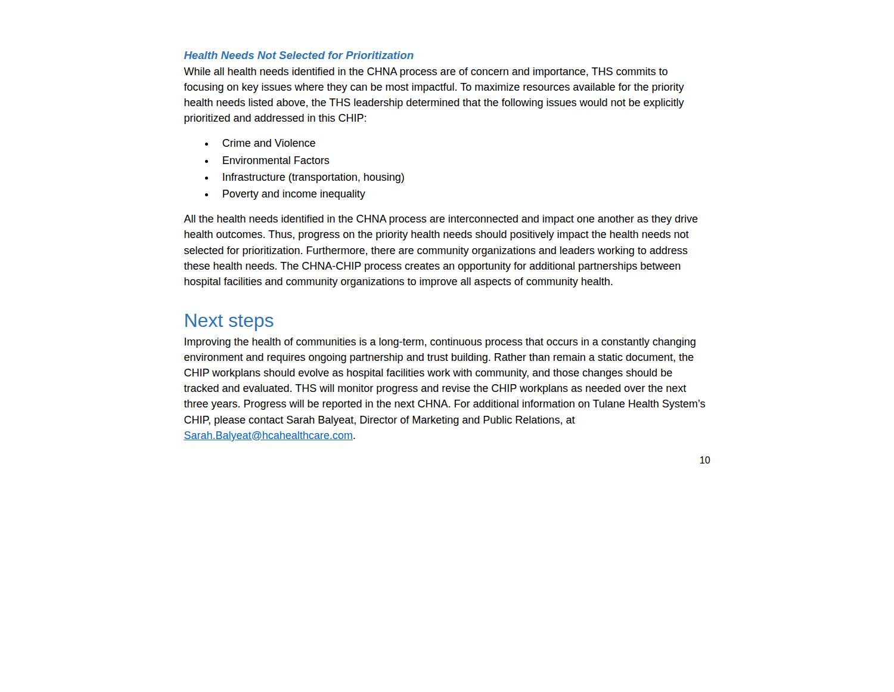Health Needs Not Selected for Prioritization
While all health needs identified in the CHNA process are of concern and importance, THS commits to focusing on key issues where they can be most impactful. To maximize resources available for the priority health needs listed above, the THS leadership determined that the following issues would not be explicitly prioritized and addressed in this CHIP:
Crime and Violence
Environmental Factors
Infrastructure (transportation, housing)
Poverty and income inequality
All the health needs identified in the CHNA process are interconnected and impact one another as they drive health outcomes. Thus, progress on the priority health needs should positively impact the health needs not selected for prioritization. Furthermore, there are community organizations and leaders working to address these health needs. The CHNA-CHIP process creates an opportunity for additional partnerships between hospital facilities and community organizations to improve all aspects of community health.
Next steps
Improving the health of communities is a long-term, continuous process that occurs in a constantly changing environment and requires ongoing partnership and trust building. Rather than remain a static document, the CHIP workplans should evolve as hospital facilities work with community, and those changes should be tracked and evaluated. THS will monitor progress and revise the CHIP workplans as needed over the next three years. Progress will be reported in the next CHNA. For additional information on Tulane Health System’s CHIP, please contact Sarah Balyeat, Director of Marketing and Public Relations, at Sarah.Balyeat@hcahealthcare.com.
10